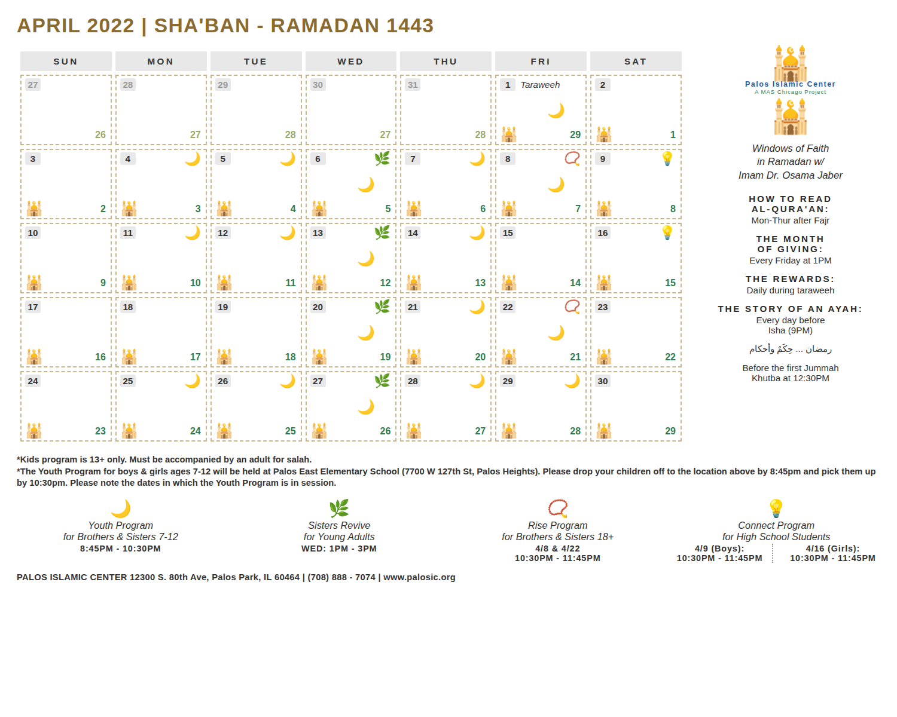April 2022 | Sha'ban - Ramadan 1443
| Sun | Mon | Tue | Wed | Thu | Fri | Sat |
| --- | --- | --- | --- | --- | --- | --- |
| 27 26 | 28 27 | 29 28 | 30 27 | 31 28 | 1 Taraweeh 🌙 🕌 29 | 2 🕌 1 |
| 3 🕌 2 | 4 🌙 🕌 3 | 5 🌙 🕌 4 | 6 🌿 🌙 🕌 5 | 7 🌙 🕌 6 | 8 📿 🌙 🕌 7 | 9 💡 🕌 8 |
| 10 🕌 9 | 11 🌙 🕌 10 | 12 🌙 🕌 11 | 13 🌿 🌙 🕌 12 | 14 🌙 🕌 13 | 15 🕌 14 | 16 💡 🕌 15 |
| 17 🕌 16 | 18 🕌 17 | 19 🕌 18 | 20 🌿 🌙 🕌 19 | 21 🌙 🕌 20 | 22 📿 🌙 🕌 21 | 23 🕌 22 |
| 24 🕌 23 | 25 🌙 🕌 24 | 26 🌙 🕌 25 | 27 🌿 🌙 🕌 26 | 28 🌙 🕌 27 | 29 🌙 🕌 28 | 30 🕌 29 |
🕌
Palos Islamic Center
A MAS Chicago Project
🕌
Windows of Faith
in Ramadan w/
Imam Dr. Osama Jaber
How To Read
Al-Qura'an:
Mon-Thur after Fajr
The Month
of Giving:
Every Friday at 1PM
The Rewards:
Daily during taraweeh
The Story of an Ayah:
Every day before
Isha (9PM)
رمضان ... حِكَمٌ وأحكام
Before the first Jummah
Khutba at 12:30PM
*Kids program is 13+ only. Must be accompanied by an adult for salah.
*The Youth Program for boys & girls ages 7-12 will be held at Palos East Elementary School (7700 W 127th St, Palos Heights). Please drop your children off to the location above by 8:45pm and pick them up by 10:30pm. Please note the dates in which the Youth Program is in session.
🌙
Youth Program
for Brothers & Sisters 7-12
8:45PM - 10:30PM
🌿
Sisters Revive
for Young Adults
WED: 1PM - 3PM
📿
Rise Program
for Brothers & Sisters 18+
4/8 & 4/22
10:30PM - 11:45PM
💡
Connect Program
for High School Students
4/9 (Boys):
10:30PM - 11:45PM
4/16 (Girls):
10:30PM - 11:45PM
PALOS ISLAMIC CENTER 12300 S. 80th Ave, Palos Park, IL 60464 | (708) 888 - 7074 | www.palosic.org